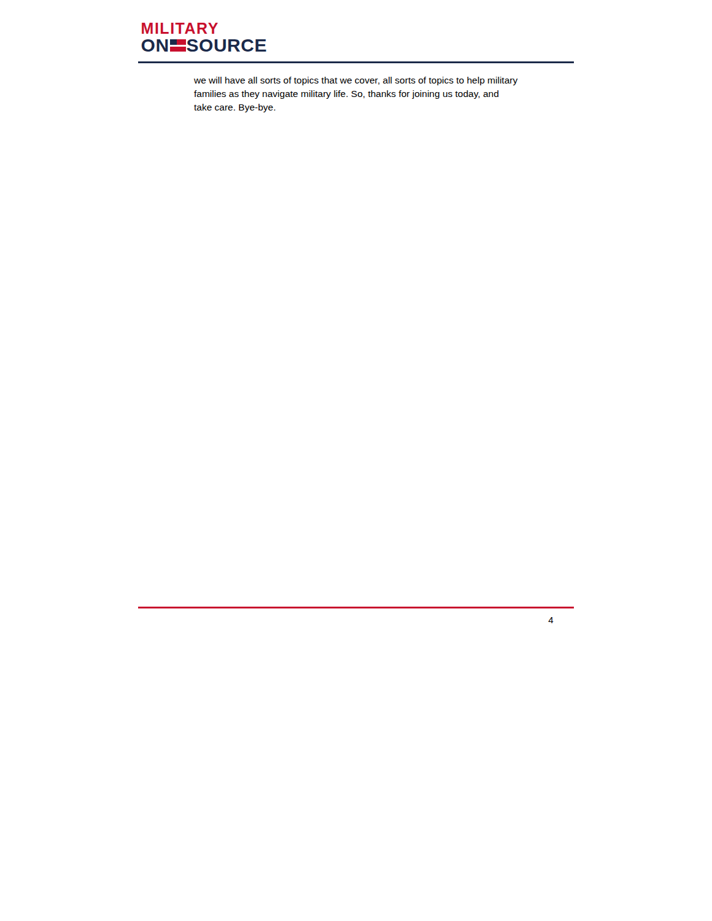MILITARY
ON SOURCE
we will have all sorts of topics that we cover, all sorts of topics to help military families as they navigate military life. So, thanks for joining us today, and take care. Bye-bye.
4